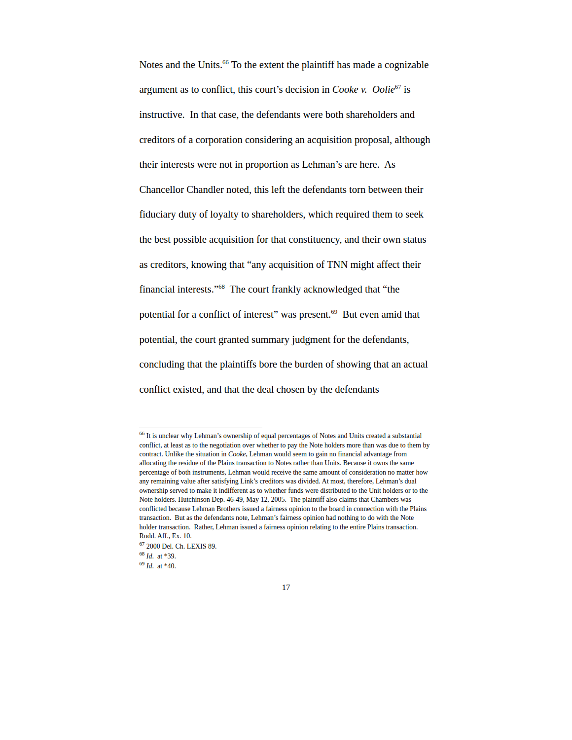Notes and the Units.66 To the extent the plaintiff has made a cognizable argument as to conflict, this court’s decision in Cooke v. Oolie67 is instructive. In that case, the defendants were both shareholders and creditors of a corporation considering an acquisition proposal, although their interests were not in proportion as Lehman’s are here. As Chancellor Chandler noted, this left the defendants torn between their fiduciary duty of loyalty to shareholders, which required them to seek the best possible acquisition for that constituency, and their own status as creditors, knowing that “any acquisition of TNN might affect their financial interests.”68 The court frankly acknowledged that “the potential for a conflict of interest” was present.69 But even amid that potential, the court granted summary judgment for the defendants, concluding that the plaintiffs bore the burden of showing that an actual conflict existed, and that the deal chosen by the defendants
66 It is unclear why Lehman’s ownership of equal percentages of Notes and Units created a substantial conflict, at least as to the negotiation over whether to pay the Note holders more than was due to them by contract. Unlike the situation in Cooke, Lehman would seem to gain no financial advantage from allocating the residue of the Plains transaction to Notes rather than Units. Because it owns the same percentage of both instruments, Lehman would receive the same amount of consideration no matter how any remaining value after satisfying Link’s creditors was divided. At most, therefore, Lehman’s dual ownership served to make it indifferent as to whether funds were distributed to the Unit holders or to the Note holders. Hutchinson Dep. 46-49, May 12, 2005. The plaintiff also claims that Chambers was conflicted because Lehman Brothers issued a fairness opinion to the board in connection with the Plains transaction. But as the defendants note, Lehman’s fairness opinion had nothing to do with the Note holder transaction. Rather, Lehman issued a fairness opinion relating to the entire Plains transaction. Rodd. Aff., Ex. 10.
67 2000 Del. Ch. LEXIS 89.
68 Id. at *39.
69 Id. at *40.
17